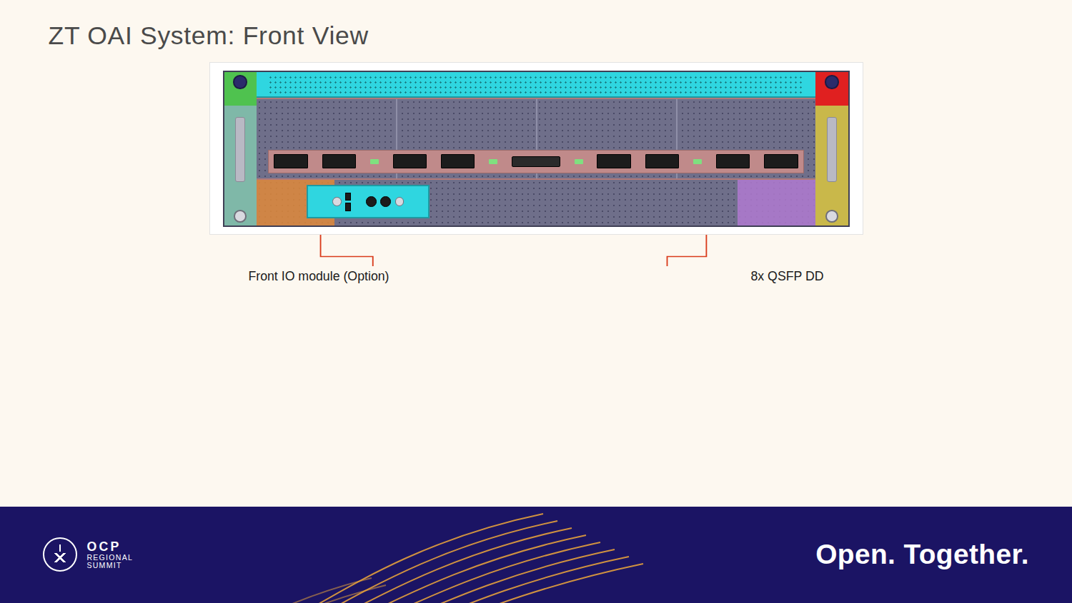ZT OAI System: Front View
Front IO module (Option)
8x QSFP DD
OCP
REGIONAL
SUMMIT
Open. Together.